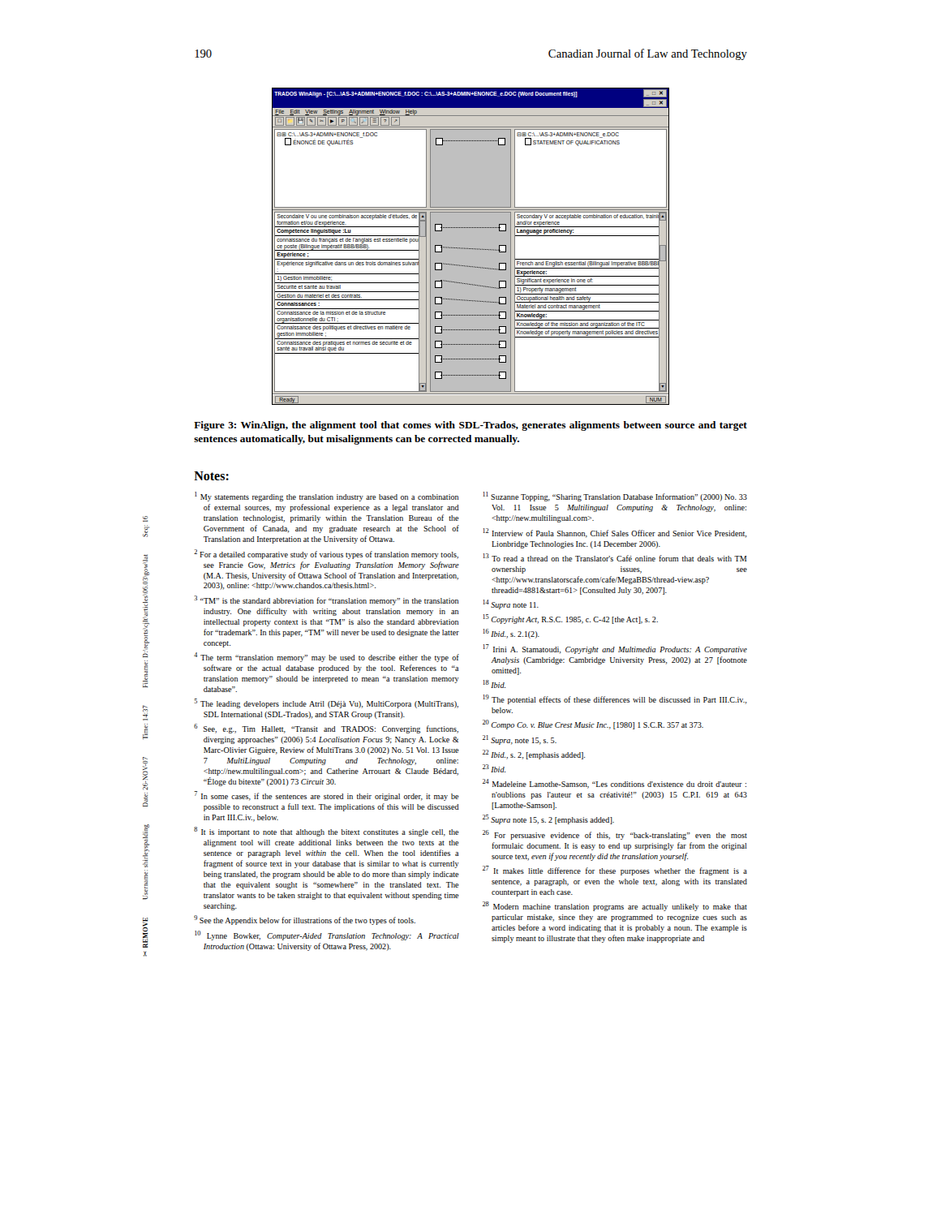190
Canadian Journal of Law and Technology
TRADOS WinAlign - [C:\...\AS-3+ADMIN+ENONCE_f.DOC : C:\...\AS-3+ADMIN+ENONCE_e.DOC (Word Document files)] _ □ ✕
. _ □ ✕
File Edit View Settings Alignment Window Help
☐📁💾✎✂▶P🔍🔎☰?↗
⊟⊞ C:\...\AS-3+ADMIN+ENONCE_f.DOC
ÉNONCÉ DE QUALITÉS
⊟⊞ C:\...\AS-3+ADMIN+ENONCE_e.DOC
STATEMENT OF QUALIFICATIONS
Secondaire V ou une combinaison acceptable d'études, de formation et/ou d'expérience.
Compétence linguistique :Lu
connaissance du français et de l'anglais est essentielle pour ce poste (Bilingue impératif BBB/BBB).
Expérience ;
Expérience significative dans un des trois domaines suivants :
1) Gestion immobilière;
Sécurité et santé au travail
Gestion du matériel et des contrats.
Connaissances :
Connaissance de la mission et de la structure organisationnelle du CTI ;
Connaissance des politiques et directives en matière de gestion immobilière ;
Connaissance des pratiques et normes de sécurité et de santé au travail ainsi que du
▲
▼
Secondary V or acceptable combination of education, training and/or experience
Language proficiency:
French and English essential (Bilingual Imperative BBB/BBB)
Experience:
Significant experience in one of:
1) Property management
Occupational health and safety
Materiel and contract management
Knowledge:
Knowledge of the mission and organization of the ITC
Knowledge of property management policies and directives
▲
▼
Ready NUM
Figure 3: WinAlign, the alignment tool that comes with SDL-Trados, generates alignments between source and target sentences automatically, but misalignments can be corrected manually.
Notes:
1 My statements regarding the translation industry are based on a combination of external sources, my professional experience as a legal translator and translation technologist, primarily within the Translation Bureau of the Government of Canada, and my graduate research at the School of Translation and Interpretation at the University of Ottawa.
2 For a detailed comparative study of various types of translation memory tools, see Francie Gow, Metrics for Evaluating Translation Memory Software (M.A. Thesis, University of Ottawa School of Translation and Interpretation, 2003), online: <http://www.chandos.ca/thesis.html>.
3 “TM” is the standard abbreviation for “translation memory” in the translation industry. One difficulty with writing about translation memory in an intellectual property context is that “TM” is also the standard abbreviation for “trademark”. In this paper, “TM” will never be used to designate the latter concept.
4 The term “translation memory” may be used to describe either the type of software or the actual database produced by the tool. References to “a translation memory” should be interpreted to mean “a translation memory database”.
5 The leading developers include Atril (Déjà Vu), MultiCorpora (MultiTrans), SDL International (SDL-Trados), and STAR Group (Transit).
6 See, e.g., Tim Hallett, “Transit and TRADOS: Converging functions, diverging approaches” (2006) 5:4 Localisation Focus 9; Nancy A. Locke & Marc-Olivier Giguère, Review of MultiTrans 3.0 (2002) No. 51 Vol. 13 Issue 7 MultiLingual Computing and Technology, online: <http://new.multilingual.com>; and Catherine Arrouart & Claude Bédard, “Éloge du bitexte” (2001) 73 Circuit 30.
7 In some cases, if the sentences are stored in their original order, it may be possible to reconstruct a full text. The implications of this will be discussed in Part III.C.iv., below.
8 It is important to note that although the bitext constitutes a single cell, the alignment tool will create additional links between the two texts at the sentence or paragraph level within the cell. When the tool identifies a fragment of source text in your database that is similar to what is currently being translated, the program should be able to do more than simply indicate that the equivalent sought is “somewhere” in the translated text. The translator wants to be taken straight to that equivalent without spending time searching.
9 See the Appendix below for illustrations of the two types of tools.
10 Lynne Bowker, Computer-Aided Translation Technology: A Practical Introduction (Ottawa: University of Ottawa Press, 2002).
11 Suzanne Topping, “Sharing Translation Database Information” (2000) No. 33 Vol. 11 Issue 5 Multilingual Computing & Technology, online: <http://new.multilingual.com>.
12 Interview of Paula Shannon, Chief Sales Officer and Senior Vice President, Lionbridge Technologies Inc. (14 December 2006).
13 To read a thread on the Translator's Café online forum that deals with TM ownership issues, see <http://www.translatorscafe.com/cafe/MegaBBS/thread-view.asp?threadid=4881&start=61> [Consulted July 30, 2007].
14 Supra note 11.
15 Copyright Act, R.S.C. 1985, c. C-42 [the Act], s. 2.
16 Ibid., s. 2.1(2).
17 Irini A. Stamatoudi, Copyright and Multimedia Products: A Comparative Analysis (Cambridge: Cambridge University Press, 2002) at 27 [footnote omitted].
18 Ibid.
19 The potential effects of these differences will be discussed in Part III.C.iv., below.
20 Compo Co. v. Blue Crest Music Inc., [1980] 1 S.C.R. 357 at 373.
21 Supra, note 15, s. 5.
22 Ibid., s. 2, [emphasis added].
23 Ibid.
24 Madeleine Lamothe-Samson, “Les conditions d'existence du droit d'auteur : n'oublions pas l'auteur et sa créativité!” (2003) 15 C.P.I. 619 at 643 [Lamothe-Samson].
25 Supra note 15, s. 2 [emphasis added].
26 For persuasive evidence of this, try “back-translating” even the most formulaic document. It is easy to end up surprisingly far from the original source text, even if you recently did the translation yourself.
27 It makes little difference for these purposes whether the fragment is a sentence, a paragraph, or even the whole text, along with its translated counterpart in each case.
28 Modern machine translation programs are actually unlikely to make that particular mistake, since they are programmed to recognize cues such as articles before a word indicating that it is probably a noun. The example is simply meant to illustrate that they often make inappropriate and
✂ REMOVE Username: shirleyspalding Date: 26-NOV-07 Time: 14:37 Filename: D:\reports\cjlt\articles\06.03\gow\lat Seq: 16